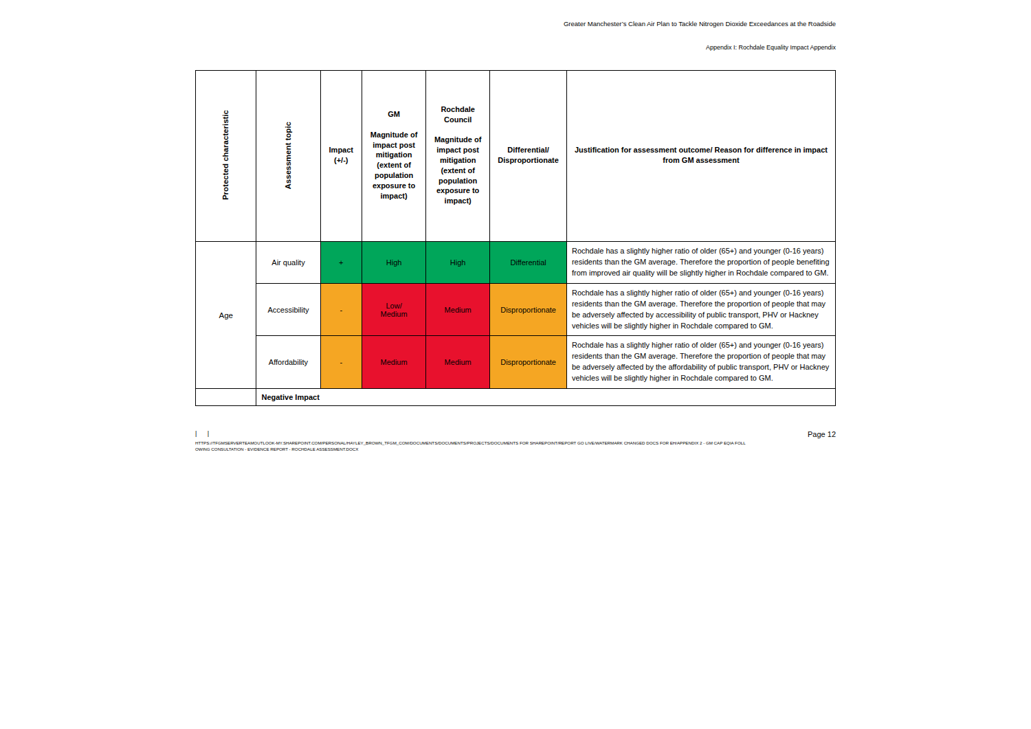Greater Manchester’s Clean Air Plan to Tackle Nitrogen Dioxide Exceedances at the Roadside
Appendix I: Rochdale Equality Impact Appendix
| Protected characteristic | Assessment topic | Impact (+/-) | GM Magnitude of impact post mitigation (extent of population exposure to impact) | Rochdale Council Magnitude of impact post mitigation (extent of population exposure to impact) | Differential/ Disproportionate | Justification for assessment outcome/ Reason for difference in impact from GM assessment |
| --- | --- | --- | --- | --- | --- | --- |
| Age | Air quality | + | High | High | Differential | Rochdale has a slightly higher ratio of older (65+) and younger (0-16 years) residents than the GM average. Therefore the proportion of people benefiting from improved air quality will be slightly higher in Rochdale compared to GM. |
| Accessibility | - | Low/ Medium | Medium | Disproportionate | Rochdale has a slightly higher ratio of older (65+) and younger (0-16 years) residents than the GM average. Therefore the proportion of people that may be adversely affected by accessibility of public transport, PHV or Hackney vehicles will be slightly higher in Rochdale compared to GM. |
| Affordability | - | Medium | Medium | Disproportionate | Rochdale has a slightly higher ratio of older (65+) and younger (0-16 years) residents than the GM average. Therefore the proportion of people that may be adversely affected by the affordability of public transport, PHV or Hackney vehicles will be slightly higher in Rochdale compared to GM. |
| | Negative Impact |
| |
Page 12
HTTPS://TFGMSERVERTEAMOUTLOOK-MY.SHAREPOINT.COM/PERSONAL/HAYLEY_BROWN_TFGM_COM/DOCUMENTS/DOCUMENTS/PROJECTS/DOCUMENTS FOR SHAREPOINT/REPORT GO LIVE/WATERMARK CHANGED DOCS FOR EH/APPENDIX 2 - GM CAP EQIA FOLLOWING CONSULTATION - EVIDENCE REPORT - ROCHDALE ASSESSMENT.DOCX